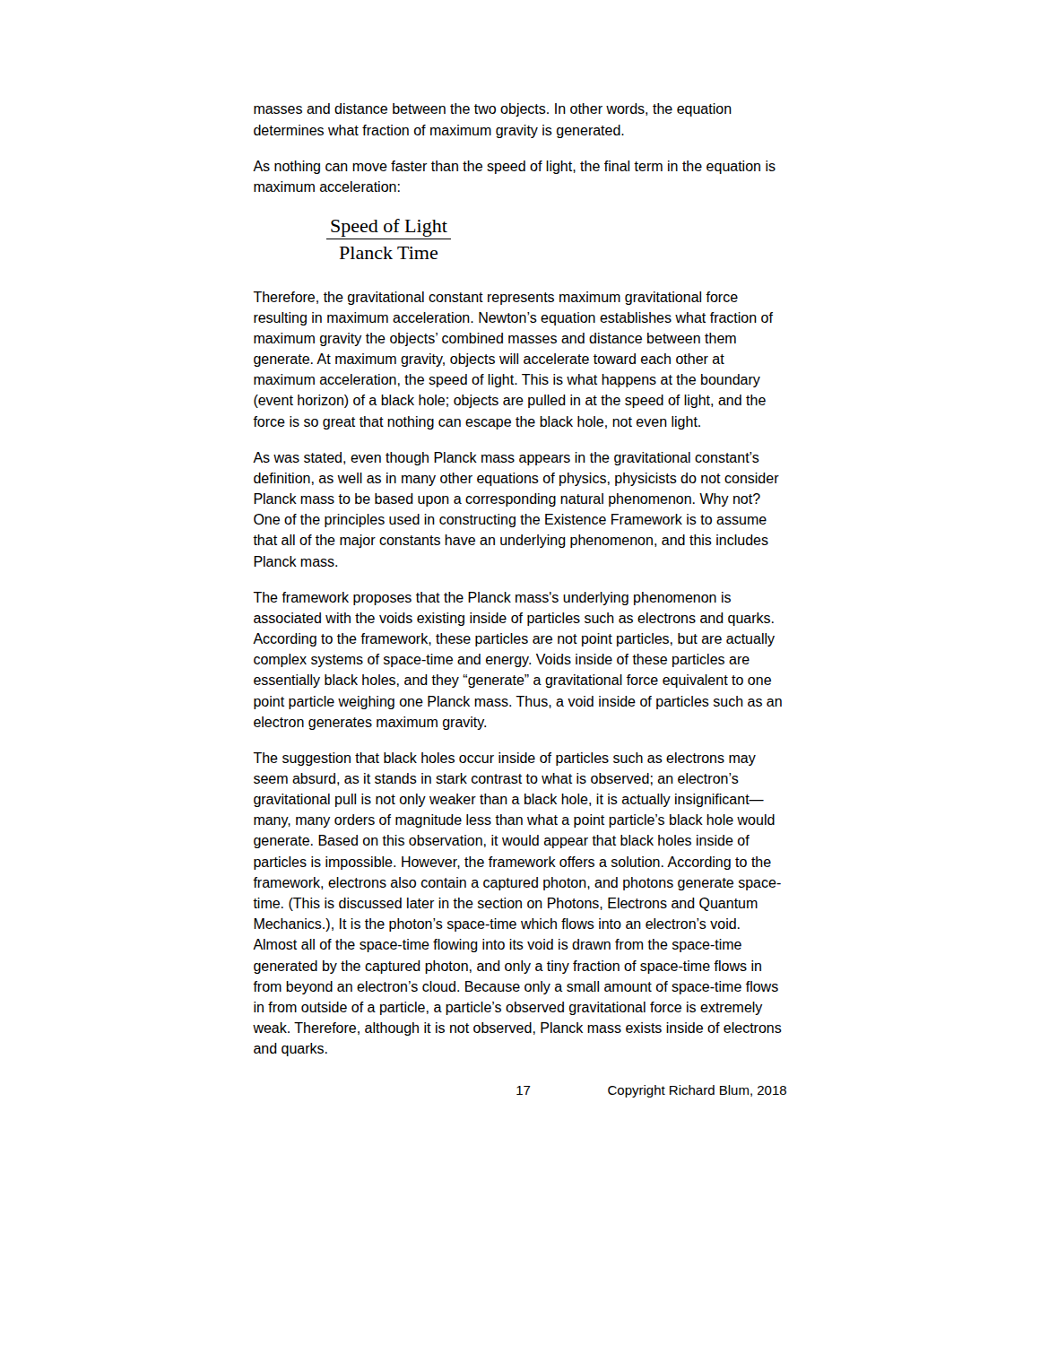masses and distance between the two objects. In other words, the equation determines what fraction of maximum gravity is generated.
As nothing can move faster than the speed of light, the final term in the equation is maximum acceleration:
Speed of Light Planck Time
Therefore, the gravitational constant represents maximum gravitational force resulting in maximum acceleration. Newton’s equation establishes what fraction of maximum gravity the objects’ combined masses and distance between them generate. At maximum gravity, objects will accelerate toward each other at maximum acceleration, the speed of light. This is what happens at the boundary (event horizon) of a black hole; objects are pulled in at the speed of light, and the force is so great that nothing can escape the black hole, not even light.
As was stated, even though Planck mass appears in the gravitational constant’s definition, as well as in many other equations of physics, physicists do not consider Planck mass to be based upon a corresponding natural phenomenon. Why not? One of the principles used in constructing the Existence Framework is to assume that all of the major constants have an underlying phenomenon, and this includes Planck mass.
The framework proposes that the Planck mass's underlying phenomenon is associated with the voids existing inside of particles such as electrons and quarks. According to the framework, these particles are not point particles, but are actually complex systems of space-time and energy. Voids inside of these particles are essentially black holes, and they “generate” a gravitational force equivalent to one point particle weighing one Planck mass. Thus, a void inside of particles such as an electron generates maximum gravity.
The suggestion that black holes occur inside of particles such as electrons may seem absurd, as it stands in stark contrast to what is observed; an electron’s gravitational pull is not only weaker than a black hole, it is actually insignificant—many, many orders of magnitude less than what a point particle’s black hole would generate. Based on this observation, it would appear that black holes inside of particles is impossible. However, the framework offers a solution. According to the framework, electrons also contain a captured photon, and photons generate space-time. (This is discussed later in the section on Photons, Electrons and Quantum Mechanics.), It is the photon’s space-time which flows into an electron’s void. Almost all of the space-time flowing into its void is drawn from the space-time generated by the captured photon, and only a tiny fraction of space-time flows in from beyond an electron’s cloud. Because only a small amount of space-time flows in from outside of a particle, a particle’s observed gravitational force is extremely weak. Therefore, although it is not observed, Planck mass exists inside of electrons and quarks.
17 Copyright Richard Blum, 2018